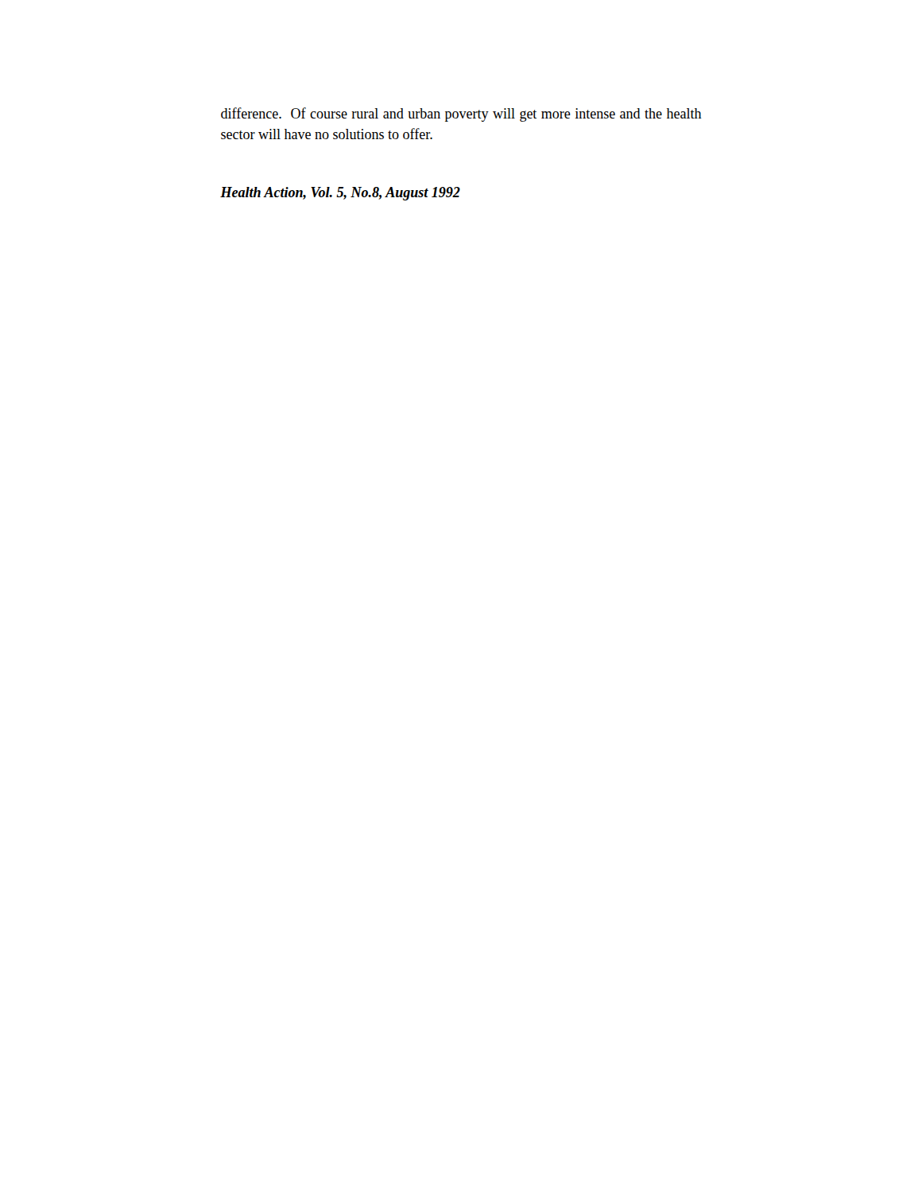difference. Of course rural and urban poverty will get more intense and the health sector will have no solutions to offer.
Health Action, Vol. 5, No.8, August 1992